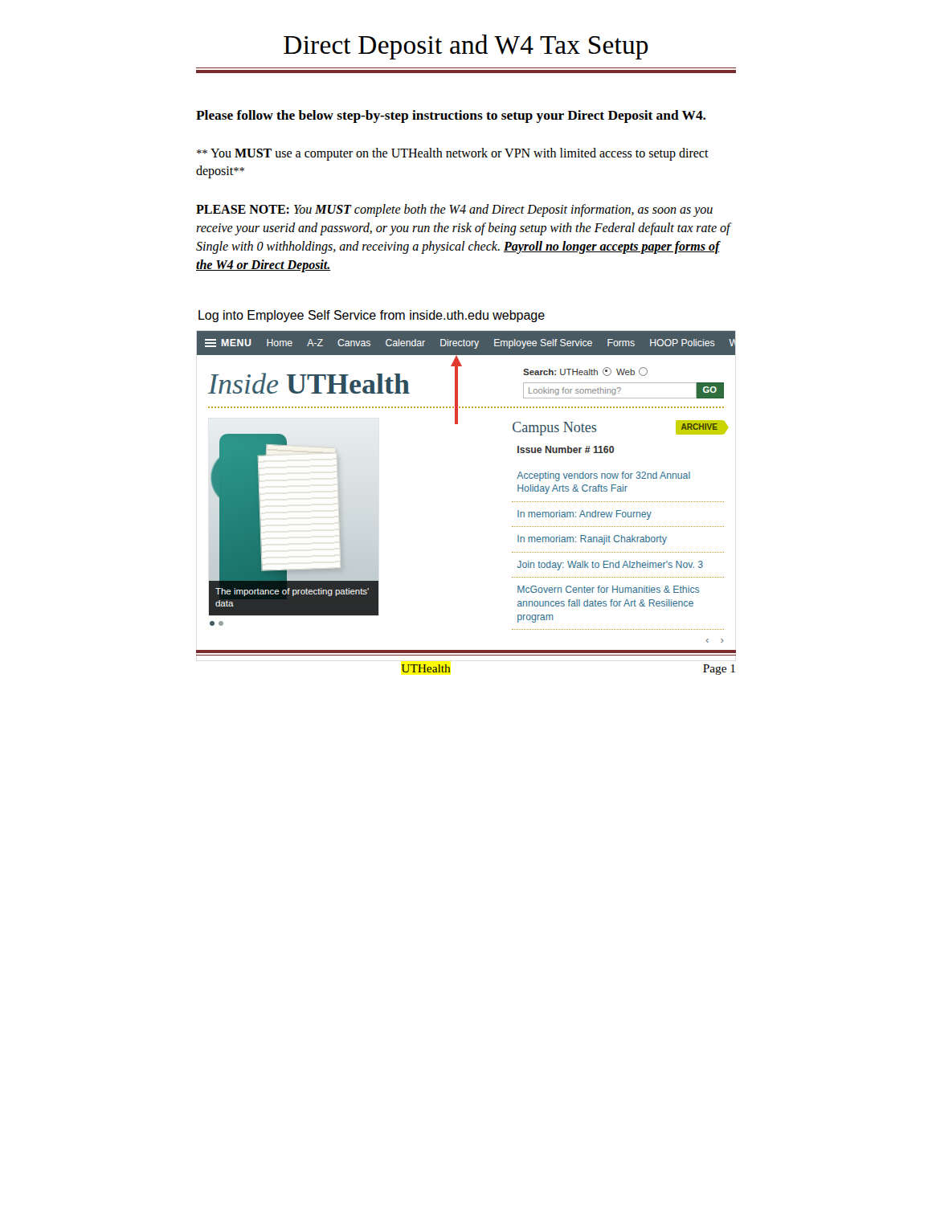Direct Deposit and W4 Tax Setup
Please follow the below step-by-step instructions to setup your Direct Deposit and W4.
** You MUST use a computer on the UTHealth network or VPN with limited access to setup direct deposit**
PLEASE NOTE: You MUST complete both the W4 and Direct Deposit information, as soon as you receive your userid and password, or you run the risk of being setup with the Federal default tax rate of Single with 0 withholdings, and receiving a physical check. Payroll no longer accepts paper forms of the W4 or Direct Deposit.
Log into Employee Self Service from inside.uth.edu webpage
MENU Home A-Z Canvas Calendar Directory Employee Self Service Forms HOOP Policies Webmail UTHealth Home
Inside UTHealth
Search: UTHealth Web
GO
The importance of protecting patients' data
Campus Notes ARCHIVE
Issue Number # 1160
Accepting vendors now for 32nd Annual Holiday Arts & Crafts Fair
In memoriam: Andrew Fourney
In memoriam: Ranajit Chakraborty
Join today: Walk to End Alzheimer's Nov. 3
McGovern Center for Humanities & Ethics announces fall dates for Art & Resilience program
‹›
UTHealth
Page 1